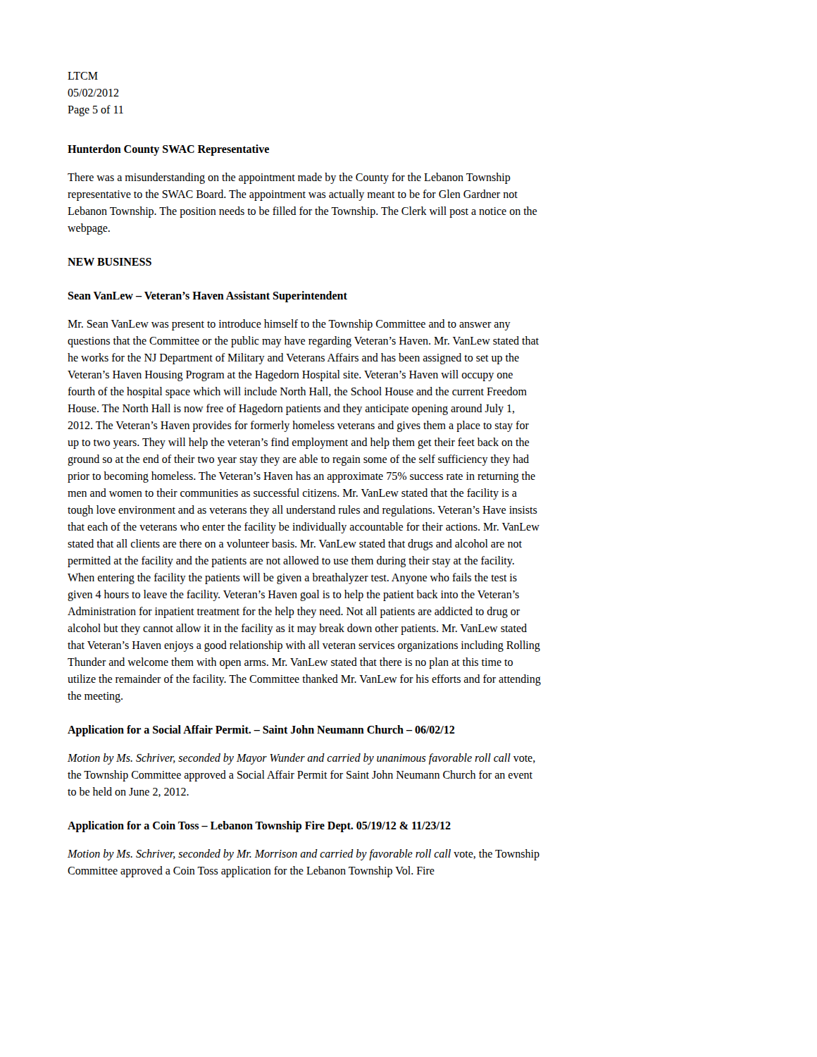LTCM
05/02/2012
Page 5 of 11
Hunterdon County SWAC Representative
There was a misunderstanding on the appointment made by the County for the Lebanon Township representative to the SWAC Board. The appointment was actually meant to be for Glen Gardner not Lebanon Township. The position needs to be filled for the Township. The Clerk will post a notice on the webpage.
NEW BUSINESS
Sean VanLew – Veteran’s Haven Assistant Superintendent
Mr. Sean VanLew was present to introduce himself to the Township Committee and to answer any questions that the Committee or the public may have regarding Veteran’s Haven. Mr. VanLew stated that he works for the NJ Department of Military and Veterans Affairs and has been assigned to set up the Veteran’s Haven Housing Program at the Hagedorn Hospital site. Veteran’s Haven will occupy one fourth of the hospital space which will include North Hall, the School House and the current Freedom House. The North Hall is now free of Hagedorn patients and they anticipate opening around July 1, 2012. The Veteran’s Haven provides for formerly homeless veterans and gives them a place to stay for up to two years. They will help the veteran’s find employment and help them get their feet back on the ground so at the end of their two year stay they are able to regain some of the self sufficiency they had prior to becoming homeless. The Veteran’s Haven has an approximate 75% success rate in returning the men and women to their communities as successful citizens. Mr. VanLew stated that the facility is a tough love environment and as veterans they all understand rules and regulations. Veteran’s Have insists that each of the veterans who enter the facility be individually accountable for their actions. Mr. VanLew stated that all clients are there on a volunteer basis. Mr. VanLew stated that drugs and alcohol are not permitted at the facility and the patients are not allowed to use them during their stay at the facility. When entering the facility the patients will be given a breathalyzer test. Anyone who fails the test is given 4 hours to leave the facility. Veteran’s Haven goal is to help the patient back into the Veteran’s Administration for inpatient treatment for the help they need. Not all patients are addicted to drug or alcohol but they cannot allow it in the facility as it may break down other patients. Mr. VanLew stated that Veteran’s Haven enjoys a good relationship with all veteran services organizations including Rolling Thunder and welcome them with open arms. Mr. VanLew stated that there is no plan at this time to utilize the remainder of the facility. The Committee thanked Mr. VanLew for his efforts and for attending the meeting.
Application for a Social Affair Permit. – Saint John Neumann Church – 06/02/12
Motion by Ms. Schriver, seconded by Mayor Wunder and carried by unanimous favorable roll call vote, the Township Committee approved a Social Affair Permit for Saint John Neumann Church for an event to be held on June 2, 2012.
Application for a Coin Toss – Lebanon Township Fire Dept. 05/19/12 & 11/23/12
Motion by Ms. Schriver, seconded by Mr. Morrison and carried by favorable roll call vote, the Township Committee approved a Coin Toss application for the Lebanon Township Vol. Fire